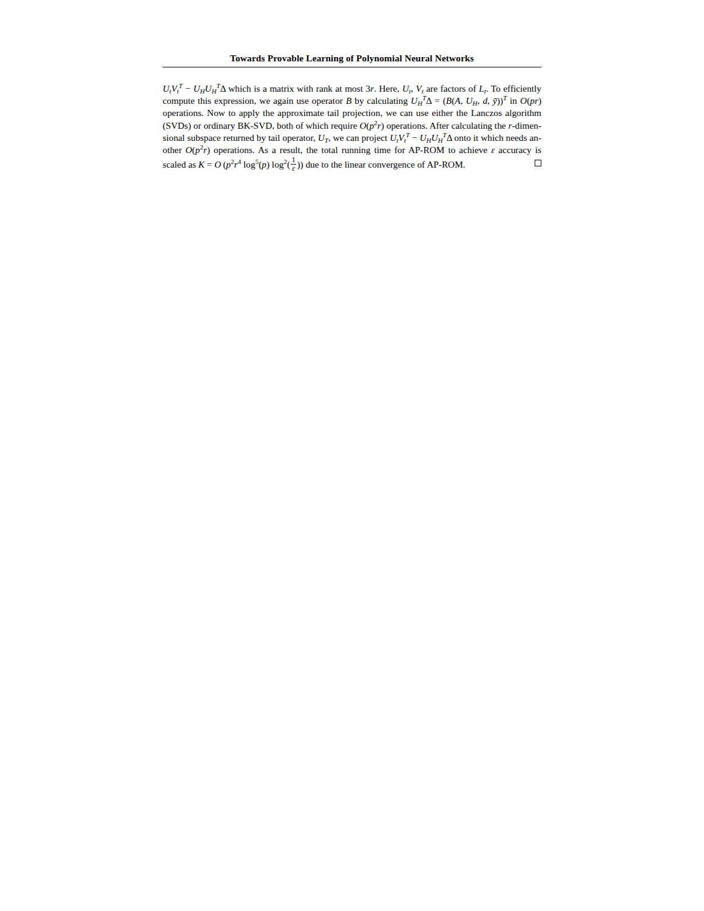Towards Provable Learning of Polynomial Neural Networks
UtVtT − UHUHTΔ which is a matrix with rank at most 3r. Here, Ut, Vt are factors of Lt. To efficiently compute this expression, we again use operator B by calculating UHTΔ = (B(A, UH, d, ȳ))T in O(pr) operations. Now to apply the approximate tail projection, we can use either the Lanczos algorithm (SVDs) or ordinary BK-SVD, both of which require O(p2r) operations. After calculating the r-dimensional subspace returned by tail operator, UT, we can project UtVtT − UHUHTΔ onto it which needs another O(p2r) operations. As a result, the total running time for AP-ROM to achieve ε accuracy is scaled as K = O (p2r4 log5(p) log2(1 ε)) due to the linear convergence of AP-ROM.